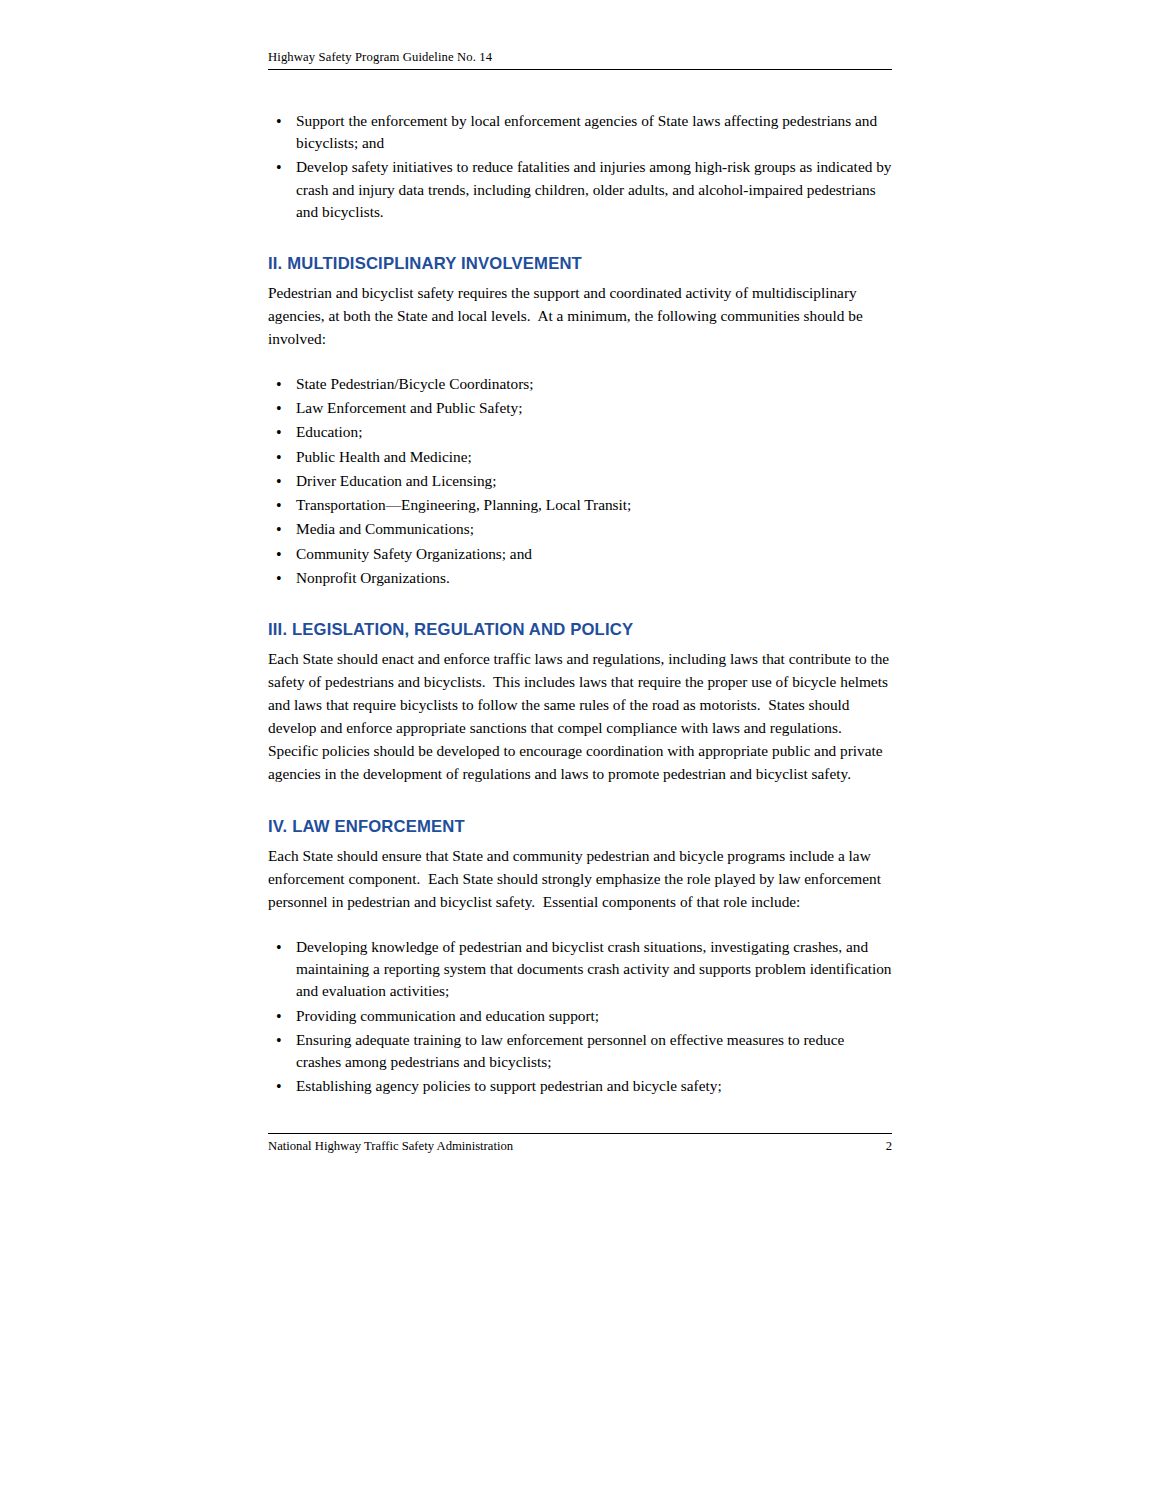Highway Safety Program Guideline No. 14
Support the enforcement by local enforcement agencies of State laws affecting pedestrians and bicyclists; and
Develop safety initiatives to reduce fatalities and injuries among high-risk groups as indicated by crash and injury data trends, including children, older adults, and alcohol-impaired pedestrians and bicyclists.
II. MULTIDISCIPLINARY INVOLVEMENT
Pedestrian and bicyclist safety requires the support and coordinated activity of multidisciplinary agencies, at both the State and local levels. At a minimum, the following communities should be involved:
State Pedestrian/Bicycle Coordinators;
Law Enforcement and Public Safety;
Education;
Public Health and Medicine;
Driver Education and Licensing;
Transportation—Engineering, Planning, Local Transit;
Media and Communications;
Community Safety Organizations; and
Nonprofit Organizations.
III. LEGISLATION, REGULATION AND POLICY
Each State should enact and enforce traffic laws and regulations, including laws that contribute to the safety of pedestrians and bicyclists. This includes laws that require the proper use of bicycle helmets and laws that require bicyclists to follow the same rules of the road as motorists. States should develop and enforce appropriate sanctions that compel compliance with laws and regulations. Specific policies should be developed to encourage coordination with appropriate public and private agencies in the development of regulations and laws to promote pedestrian and bicyclist safety.
IV. LAW ENFORCEMENT
Each State should ensure that State and community pedestrian and bicycle programs include a law enforcement component. Each State should strongly emphasize the role played by law enforcement personnel in pedestrian and bicyclist safety. Essential components of that role include:
Developing knowledge of pedestrian and bicyclist crash situations, investigating crashes, and maintaining a reporting system that documents crash activity and supports problem identification and evaluation activities;
Providing communication and education support;
Ensuring adequate training to law enforcement personnel on effective measures to reduce crashes among pedestrians and bicyclists;
Establishing agency policies to support pedestrian and bicycle safety;
National Highway Traffic Safety Administration 2